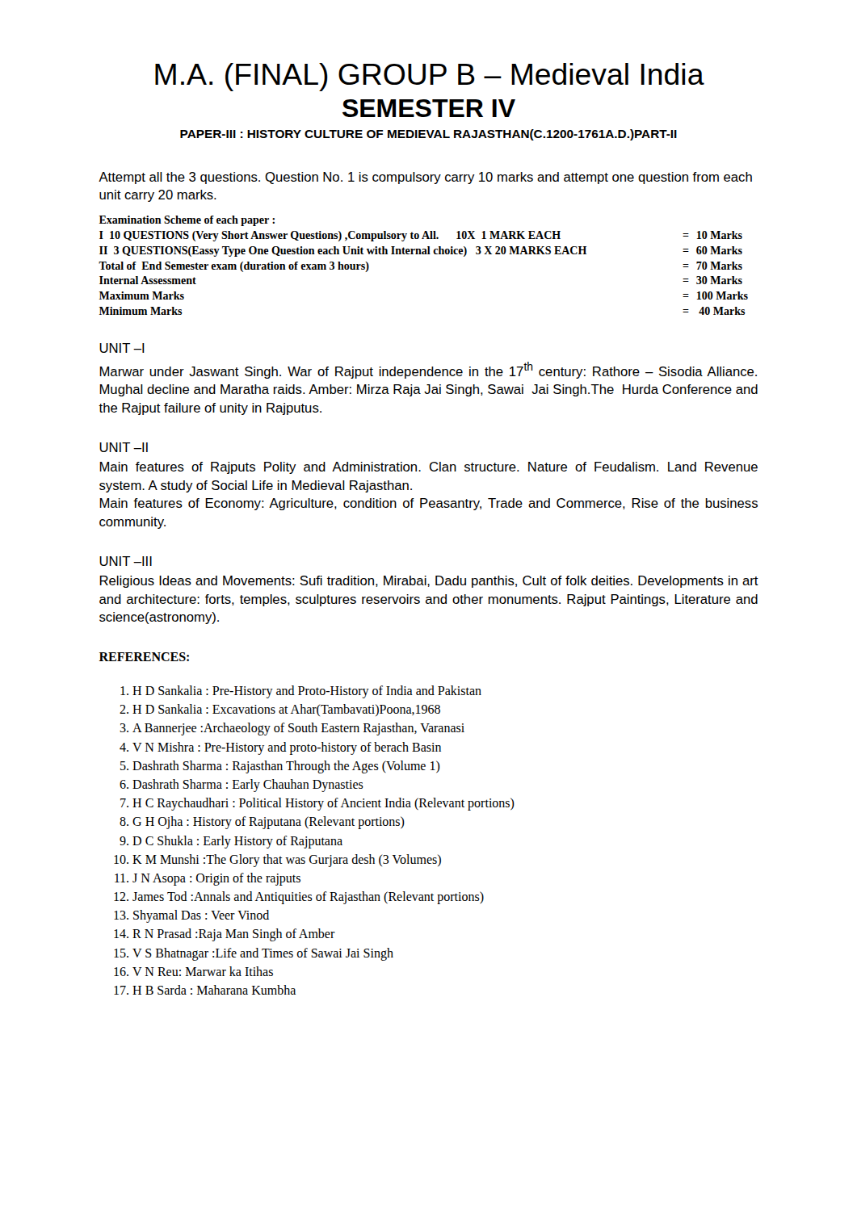M.A. (FINAL) GROUP B – Medieval India
SEMESTER IV
PAPER-III : HISTORY CULTURE OF MEDIEVAL RAJASTHAN(C.1200-1761A.D.)PART-II
Attempt all the 3 questions. Question No. 1 is compulsory carry 10 marks and attempt one question from each unit carry 20 marks.
Examination Scheme of each paper :
| I 10 QUESTIONS (Very Short Answer Questions) ,Compulsory to All. 10X 1 MARK EACH | = | 10 Marks |
| II 3 QUESTIONS(Eassy Type One Question each Unit with Internal choice) 3 X 20 MARKS EACH | = | 60 Marks |
| Total of End Semester exam (duration of exam 3 hours) | = | 70 Marks |
| Internal Assessment | = | 30 Marks |
| Maximum Marks | = | 100 Marks |
| Minimum Marks | = | 40 Marks |
UNIT –I
Marwar under Jaswant Singh. War of Rajput independence in the 17th century: Rathore – Sisodia Alliance. Mughal decline and Maratha raids. Amber: Mirza Raja Jai Singh, Sawai Jai Singh.The Hurda Conference and the Rajput failure of unity in Rajputus.
UNIT –II
Main features of Rajputs Polity and Administration. Clan structure. Nature of Feudalism. Land Revenue system. A study of Social Life in Medieval Rajasthan.
Main features of Economy: Agriculture, condition of Peasantry, Trade and Commerce, Rise of the business community.
UNIT –III
Religious Ideas and Movements: Sufi tradition, Mirabai, Dadu panthis, Cult of folk deities. Developments in art and architecture: forts, temples, sculptures reservoirs and other monuments. Rajput Paintings, Literature and science(astronomy).
REFERENCES:
H D Sankalia : Pre-History and Proto-History of India and Pakistan
H D Sankalia : Excavations at Ahar(Tambavati)Poona,1968
A Bannerjee :Archaeology of South Eastern Rajasthan, Varanasi
V N Mishra : Pre-History and proto-history of berach Basin
Dashrath Sharma : Rajasthan Through the Ages (Volume 1)
Dashrath Sharma : Early Chauhan Dynasties
H C Raychaudhari : Political History of Ancient India (Relevant portions)
G H Ojha : History of Rajputana (Relevant portions)
D C Shukla : Early History of Rajputana
K M Munshi :The Glory that was Gurjara desh (3 Volumes)
J N Asopa : Origin of the rajputs
James Tod :Annals and Antiquities of Rajasthan (Relevant portions)
Shyamal Das : Veer Vinod
R N Prasad :Raja Man Singh of Amber
V S Bhatnagar :Life and Times of Sawai Jai Singh
V N Reu: Marwar ka Itihas
H B Sarda : Maharana Kumbha